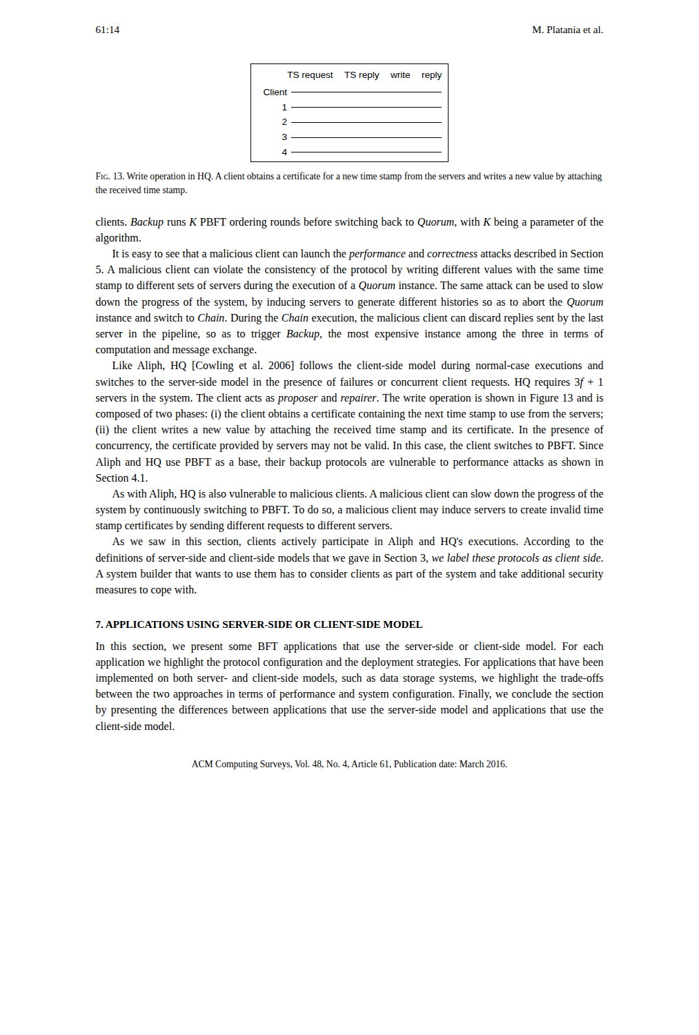61:14 M. Platania et al.
TS request TS reply write reply
Client
1
2
3
4
Fig. 13. Write operation in HQ. A client obtains a certificate for a new time stamp from the servers and writes a new value by attaching the received time stamp.
clients. Backup runs K PBFT ordering rounds before switching back to Quorum, with K being a parameter of the algorithm.
It is easy to see that a malicious client can launch the performance and correctness attacks described in Section 5. A malicious client can violate the consistency of the protocol by writing different values with the same time stamp to different sets of servers during the execution of a Quorum instance. The same attack can be used to slow down the progress of the system, by inducing servers to generate different histories so as to abort the Quorum instance and switch to Chain. During the Chain execution, the malicious client can discard replies sent by the last server in the pipeline, so as to trigger Backup, the most expensive instance among the three in terms of computation and message exchange.
Like Aliph, HQ [Cowling et al. 2006] follows the client-side model during normal-case executions and switches to the server-side model in the presence of failures or concurrent client requests. HQ requires 3f + 1 servers in the system. The client acts as proposer and repairer. The write operation is shown in Figure 13 and is composed of two phases: (i) the client obtains a certificate containing the next time stamp to use from the servers; (ii) the client writes a new value by attaching the received time stamp and its certificate. In the presence of concurrency, the certificate provided by servers may not be valid. In this case, the client switches to PBFT. Since Aliph and HQ use PBFT as a base, their backup protocols are vulnerable to performance attacks as shown in Section 4.1.
As with Aliph, HQ is also vulnerable to malicious clients. A malicious client can slow down the progress of the system by continuously switching to PBFT. To do so, a malicious client may induce servers to create invalid time stamp certificates by sending different requests to different servers.
As we saw in this section, clients actively participate in Aliph and HQ's executions. According to the definitions of server-side and client-side models that we gave in Section 3, we label these protocols as client side. A system builder that wants to use them has to consider clients as part of the system and take additional security measures to cope with.
7. Applications Using Server-Side or Client-Side Model
In this section, we present some BFT applications that use the server-side or client-side model. For each application we highlight the protocol configuration and the deployment strategies. For applications that have been implemented on both server- and client-side models, such as data storage systems, we highlight the trade-offs between the two approaches in terms of performance and system configuration. Finally, we conclude the section by presenting the differences between applications that use the server-side model and applications that use the client-side model.
ACM Computing Surveys, Vol. 48, No. 4, Article 61, Publication date: March 2016.